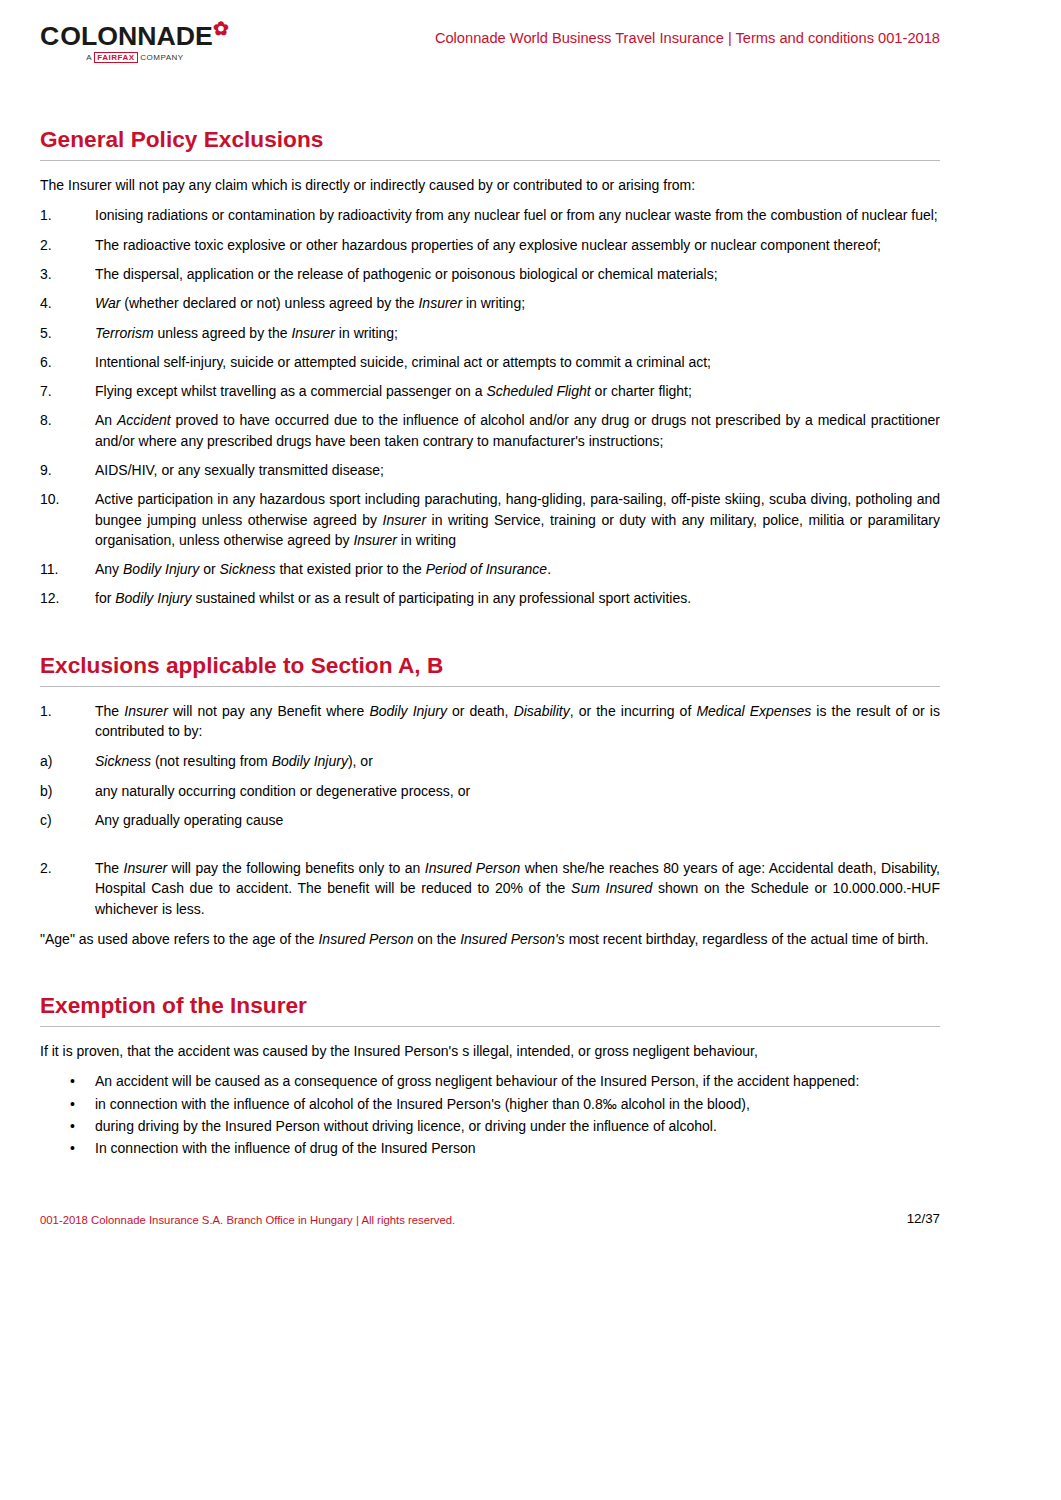COLONNADE✿
A FAIRFAX COMPANY
Colonnade World Business Travel Insurance | Terms and conditions 001-2018
General Policy Exclusions
The Insurer will not pay any claim which is directly or indirectly caused by or contributed to or arising from:
Ionising radiations or contamination by radioactivity from any nuclear fuel or from any nuclear waste from the combustion of nuclear fuel;
The radioactive toxic explosive or other hazardous properties of any explosive nuclear assembly or nuclear component thereof;
The dispersal, application or the release of pathogenic or poisonous biological or chemical materials;
War (whether declared or not) unless agreed by the Insurer in writing;
Terrorism unless agreed by the Insurer in writing;
Intentional self-injury, suicide or attempted suicide, criminal act or attempts to commit a criminal act;
Flying except whilst travelling as a commercial passenger on a Scheduled Flight or charter flight;
An Accident proved to have occurred due to the influence of alcohol and/or any drug or drugs not prescribed by a medical practitioner and/or where any prescribed drugs have been taken contrary to manufacturer's instructions;
AIDS/HIV, or any sexually transmitted disease;
Active participation in any hazardous sport including parachuting, hang-gliding, para-sailing, off-piste skiing, scuba diving, potholing and bungee jumping unless otherwise agreed by Insurer in writing Service, training or duty with any military, police, militia or paramilitary organisation, unless otherwise agreed by Insurer in writing
Any Bodily Injury or Sickness that existed prior to the Period of Insurance.
for Bodily Injury sustained whilst or as a result of participating in any professional sport activities.
Exclusions applicable to Section A, B
The Insurer will not pay any Benefit where Bodily Injury or death, Disability, or the incurring of Medical Expenses is the result of or is contributed to by:
Sickness (not resulting from Bodily Injury), or
any naturally occurring condition or degenerative process, or
Any gradually operating cause
The Insurer will pay the following benefits only to an Insured Person when she/he reaches 80 years of age: Accidental death, Disability, Hospital Cash due to accident. The benefit will be reduced to 20% of the Sum Insured shown on the Schedule or 10.000.000.-HUF whichever is less.
"Age" as used above refers to the age of the Insured Person on the Insured Person's most recent birthday, regardless of the actual time of birth.
Exemption of the Insurer
If it is proven, that the accident was caused by the Insured Person's s illegal, intended, or gross negligent behaviour,
An accident will be caused as a consequence of gross negligent behaviour of the Insured Person, if the accident happened:
in connection with the influence of alcohol of the Insured Person's (higher than 0.8‰ alcohol in the blood),
during driving by the Insured Person without driving licence, or driving under the influence of alcohol.
In connection with the influence of drug of the Insured Person
001-2018 Colonnade Insurance S.A. Branch Office in Hungary | All rights reserved.
12/37